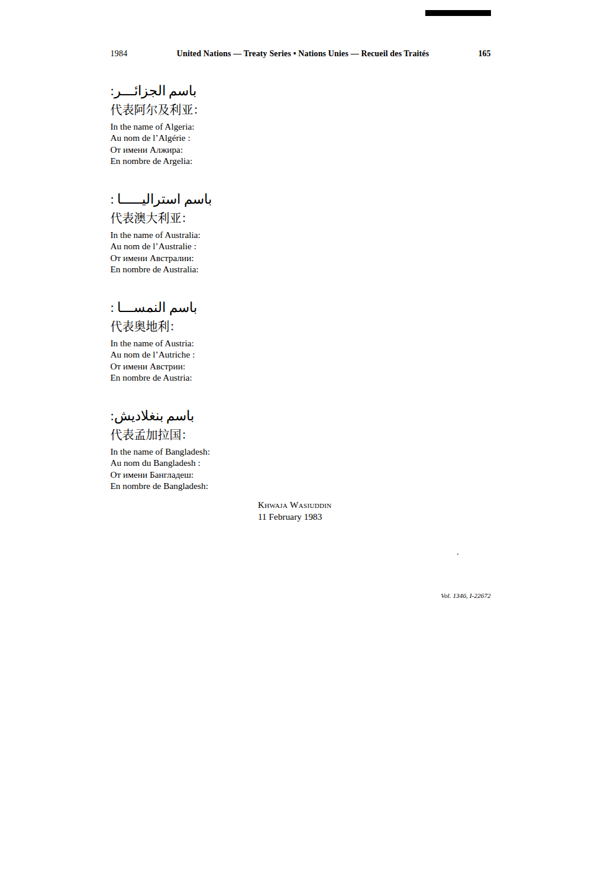1984 United Nations — Treaty Series • Nations Unies — Recueil des Traités 165
باسم الجزائـــر:
代表阿尔及利亚：
In the name of Algeria:
Au nom de l’Algérie :
От имени Алжира:
En nombre de Argelia:
باسم استراليـــــا :
代表澳大利亚：
In the name of Australia:
Au nom de l’Australie :
От имени Австралии:
En nombre de Australia:
باسم النمســـا :
代表奥地利：
In the name of Austria:
Au nom de l’Autriche :
От имени Австрии:
En nombre de Austria:
باسم بنغلاديش:
代表孟加拉国：
In the name of Bangladesh:
Au nom du Bangladesh :
От имени Бангладеш:
En nombre de Bangladesh:
Khwaja Wasiuddin
11 February 1983
.
Vol. 1346, I-22672